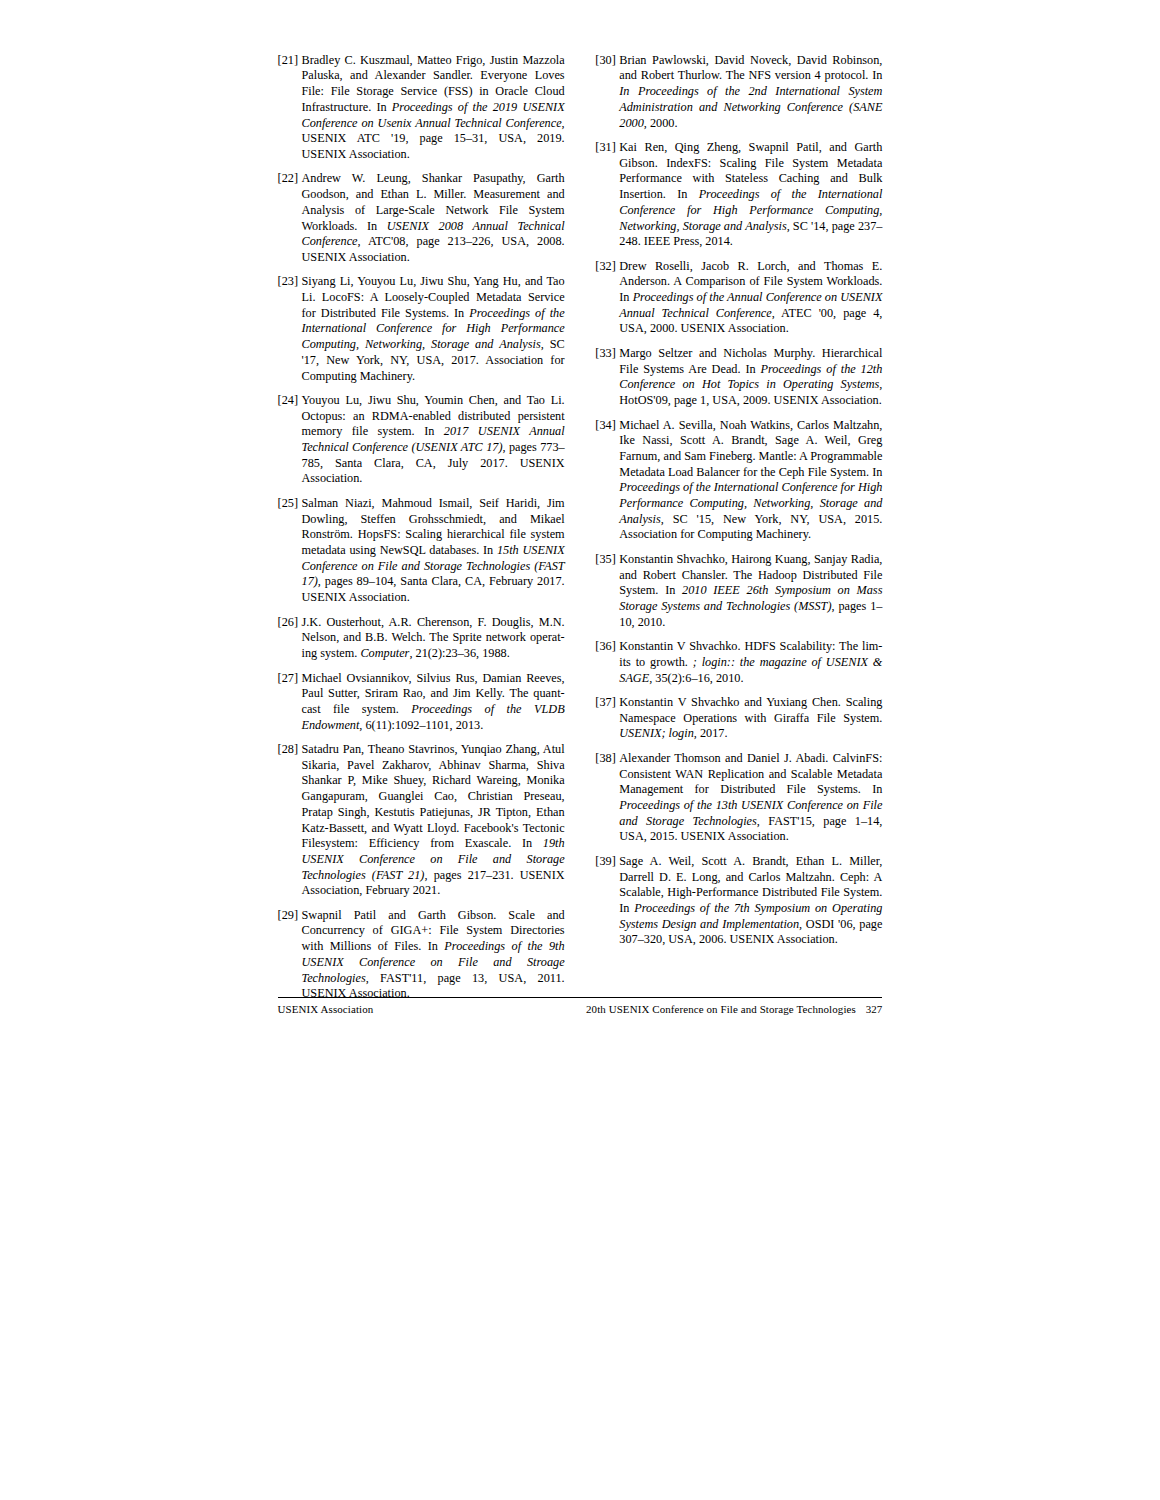[21] Bradley C. Kuszmaul, Matteo Frigo, Justin Mazzola Paluska, and Alexander Sandler. Everyone Loves File: File Storage Service (FSS) in Oracle Cloud Infrastructure. In Proceedings of the 2019 USENIX Conference on Usenix Annual Technical Conference, USENIX ATC '19, page 15–31, USA, 2019. USENIX Association.
[22] Andrew W. Leung, Shankar Pasupathy, Garth Goodson, and Ethan L. Miller. Measurement and Analysis of Large-Scale Network File System Workloads. In USENIX 2008 Annual Technical Conference, ATC'08, page 213–226, USA, 2008. USENIX Association.
[23] Siyang Li, Youyou Lu, Jiwu Shu, Yang Hu, and Tao Li. LocoFS: A Loosely-Coupled Metadata Service for Distributed File Systems. In Proceedings of the International Conference for High Performance Computing, Networking, Storage and Analysis, SC '17, New York, NY, USA, 2017. Association for Computing Machinery.
[24] Youyou Lu, Jiwu Shu, Youmin Chen, and Tao Li. Octopus: an RDMA-enabled distributed persistent memory file system. In 2017 USENIX Annual Technical Conference (USENIX ATC 17), pages 773–785, Santa Clara, CA, July 2017. USENIX Association.
[25] Salman Niazi, Mahmoud Ismail, Seif Haridi, Jim Dowling, Steffen Grohsschmiedt, and Mikael Ronström. HopsFS: Scaling hierarchical file system metadata using NewSQL databases. In 15th USENIX Conference on File and Storage Technologies (FAST 17), pages 89–104, Santa Clara, CA, February 2017. USENIX Association.
[26] J.K. Ousterhout, A.R. Cherenson, F. Douglis, M.N. Nelson, and B.B. Welch. The Sprite network operating system. Computer, 21(2):23–36, 1988.
[27] Michael Ovsiannikov, Silvius Rus, Damian Reeves, Paul Sutter, Sriram Rao, and Jim Kelly. The quantcast file system. Proceedings of the VLDB Endowment, 6(11):1092–1101, 2013.
[28] Satadru Pan, Theano Stavrinos, Yunqiao Zhang, Atul Sikaria, Pavel Zakharov, Abhinav Sharma, Shiva Shankar P, Mike Shuey, Richard Wareing, Monika Gangapuram, Guanglei Cao, Christian Preseau, Pratap Singh, Kestutis Patiejunas, JR Tipton, Ethan Katz-Bassett, and Wyatt Lloyd. Facebook's Tectonic Filesystem: Efficiency from Exascale. In 19th USENIX Conference on File and Storage Technologies (FAST 21), pages 217–231. USENIX Association, February 2021.
[29] Swapnil Patil and Garth Gibson. Scale and Concurrency of GIGA+: File System Directories with Millions of Files. In Proceedings of the 9th USENIX Conference on File and Stroage Technologies, FAST'11, page 13, USA, 2011. USENIX Association.
[30] Brian Pawlowski, David Noveck, David Robinson, and Robert Thurlow. The NFS version 4 protocol. In In Proceedings of the 2nd International System Administration and Networking Conference (SANE 2000, 2000.
[31] Kai Ren, Qing Zheng, Swapnil Patil, and Garth Gibson. IndexFS: Scaling File System Metadata Performance with Stateless Caching and Bulk Insertion. In Proceedings of the International Conference for High Performance Computing, Networking, Storage and Analysis, SC '14, page 237–248. IEEE Press, 2014.
[32] Drew Roselli, Jacob R. Lorch, and Thomas E. Anderson. A Comparison of File System Workloads. In Proceedings of the Annual Conference on USENIX Annual Technical Conference, ATEC '00, page 4, USA, 2000. USENIX Association.
[33] Margo Seltzer and Nicholas Murphy. Hierarchical File Systems Are Dead. In Proceedings of the 12th Conference on Hot Topics in Operating Systems, HotOS'09, page 1, USA, 2009. USENIX Association.
[34] Michael A. Sevilla, Noah Watkins, Carlos Maltzahn, Ike Nassi, Scott A. Brandt, Sage A. Weil, Greg Farnum, and Sam Fineberg. Mantle: A Programmable Metadata Load Balancer for the Ceph File System. In Proceedings of the International Conference for High Performance Computing, Networking, Storage and Analysis, SC '15, New York, NY, USA, 2015. Association for Computing Machinery.
[35] Konstantin Shvachko, Hairong Kuang, Sanjay Radia, and Robert Chansler. The Hadoop Distributed File System. In 2010 IEEE 26th Symposium on Mass Storage Systems and Technologies (MSST), pages 1–10, 2010.
[36] Konstantin V Shvachko. HDFS Scalability: The limits to growth. ; login:: the magazine of USENIX & SAGE, 35(2):6–16, 2010.
[37] Konstantin V Shvachko and Yuxiang Chen. Scaling Namespace Operations with Giraffa File System. USENIX; login, 2017.
[38] Alexander Thomson and Daniel J. Abadi. CalvinFS: Consistent WAN Replication and Scalable Metadata Management for Distributed File Systems. In Proceedings of the 13th USENIX Conference on File and Storage Technologies, FAST'15, page 1–14, USA, 2015. USENIX Association.
[39] Sage A. Weil, Scott A. Brandt, Ethan L. Miller, Darrell D. E. Long, and Carlos Maltzahn. Ceph: A Scalable, High-Performance Distributed File System. In Proceedings of the 7th Symposium on Operating Systems Design and Implementation, OSDI '06, page 307–320, USA, 2006. USENIX Association.
USENIX Association
20th USENIX Conference on File and Storage Technologies327